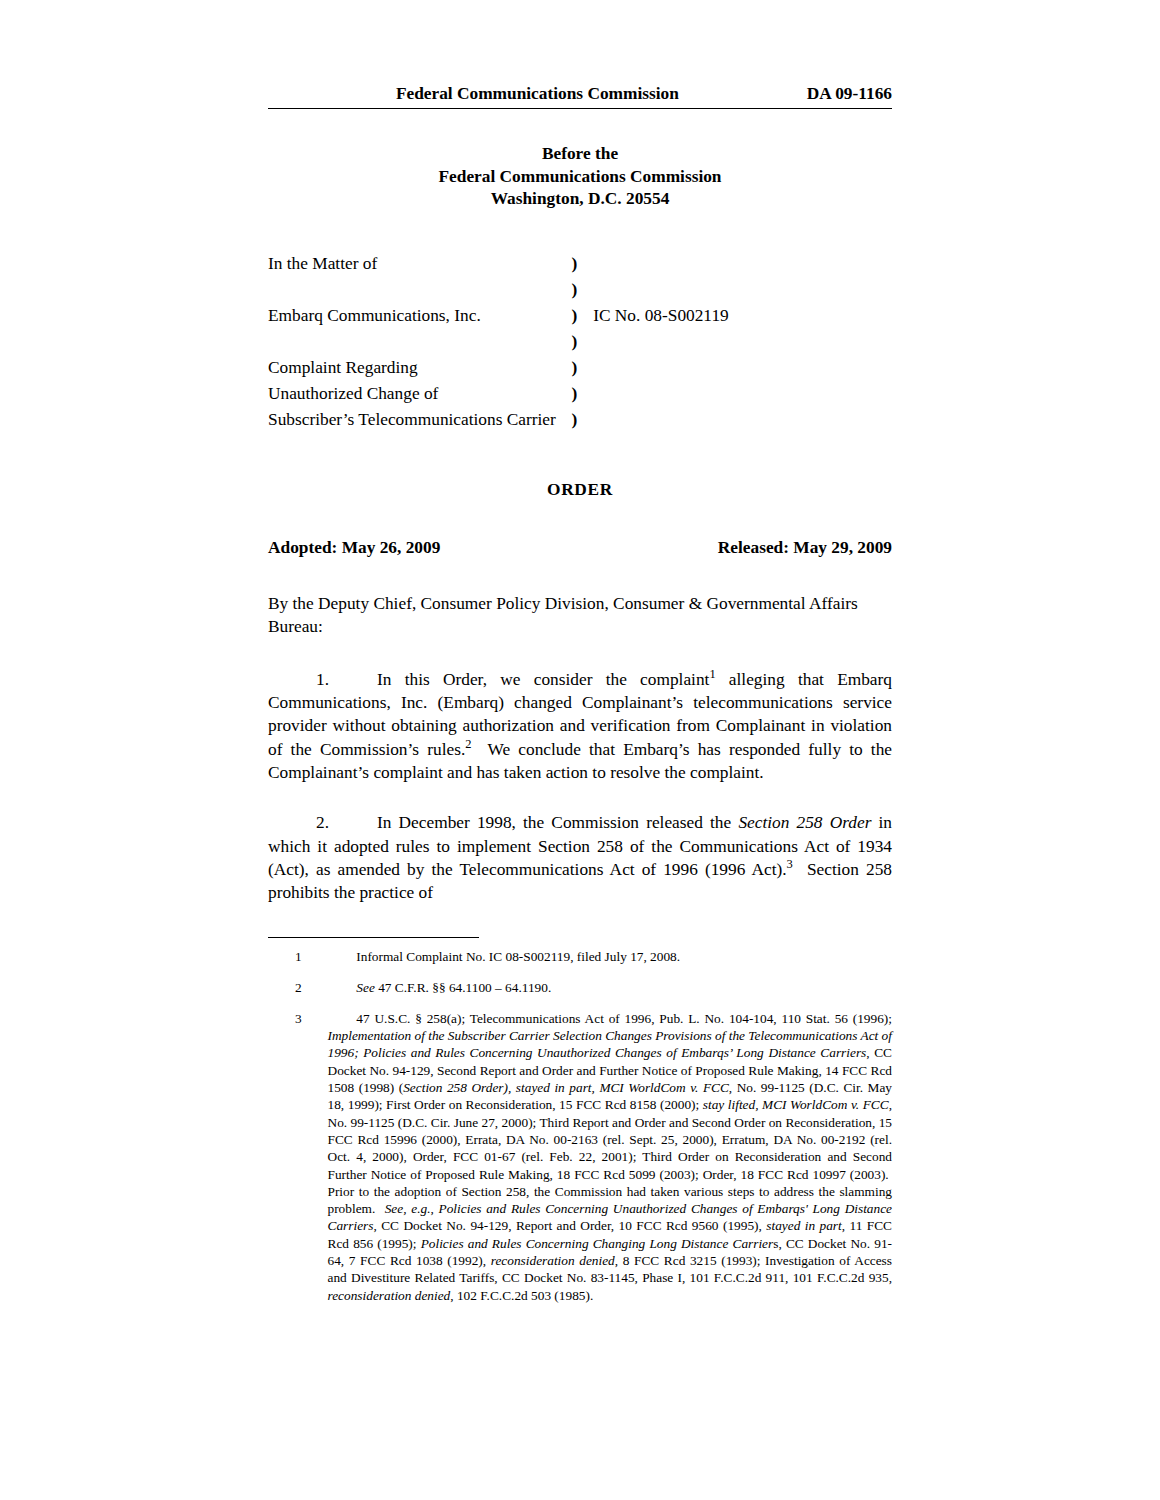Federal Communications Commission
DA 09-1166
Before the
Federal Communications Commission
Washington, D.C. 20554
| In the Matter of | ) | |
| | ) | |
| Embarq Communications, Inc. | ) | IC No. 08-S002119 |
| | ) | |
| Complaint Regarding | ) | |
| Unauthorized Change of | ) | |
| Subscriber’s Telecommunications Carrier | ) | |
ORDER
Adopted: May 26, 2009 Released: May 29, 2009
By the Deputy Chief, Consumer Policy Division, Consumer & Governmental Affairs Bureau:
1. In this Order, we consider the complaint1 alleging that Embarq Communications, Inc. (Embarq) changed Complainant’s telecommunications service provider without obtaining authorization and verification from Complainant in violation of the Commission’s rules.2 We conclude that Embarq’s has responded fully to the Complainant’s complaint and has taken action to resolve the complaint.
2. In December 1998, the Commission released the Section 258 Order in which it adopted rules to implement Section 258 of the Communications Act of 1934 (Act), as amended by the Telecommunications Act of 1996 (1996 Act).3 Section 258 prohibits the practice of
1
Informal Complaint No. IC 08-S002119, filed July 17, 2008.
2
See 47 C.F.R. §§ 64.1100 – 64.1190.
3
47 U.S.C. § 258(a); Telecommunications Act of 1996, Pub. L. No. 104-104, 110 Stat. 56 (1996); Implementation of the Subscriber Carrier Selection Changes Provisions of the Telecommunications Act of 1996; Policies and Rules Concerning Unauthorized Changes of Embarqs’ Long Distance Carriers, CC Docket No. 94-129, Second Report and Order and Further Notice of Proposed Rule Making, 14 FCC Rcd 1508 (1998) (Section 258 Order), stayed in part, MCI WorldCom v. FCC, No. 99-1125 (D.C. Cir. May 18, 1999); First Order on Reconsideration, 15 FCC Rcd 8158 (2000); stay lifted, MCI WorldCom v. FCC, No. 99-1125 (D.C. Cir. June 27, 2000); Third Report and Order and Second Order on Reconsideration, 15 FCC Rcd 15996 (2000), Errata, DA No. 00-2163 (rel. Sept. 25, 2000), Erratum, DA No. 00-2192 (rel. Oct. 4, 2000), Order, FCC 01-67 (rel. Feb. 22, 2001); Third Order on Reconsideration and Second Further Notice of Proposed Rule Making, 18 FCC Rcd 5099 (2003); Order, 18 FCC Rcd 10997 (2003). Prior to the adoption of Section 258, the Commission had taken various steps to address the slamming problem. See, e.g., Policies and Rules Concerning Unauthorized Changes of Embarqs' Long Distance Carriers, CC Docket No. 94-129, Report and Order, 10 FCC Rcd 9560 (1995), stayed in part, 11 FCC Rcd 856 (1995); Policies and Rules Concerning Changing Long Distance Carriers, CC Docket No. 91-64, 7 FCC Rcd 1038 (1992), reconsideration denied, 8 FCC Rcd 3215 (1993); Investigation of Access and Divestiture Related Tariffs, CC Docket No. 83-1145, Phase I, 101 F.C.C.2d 911, 101 F.C.C.2d 935, reconsideration denied, 102 F.C.C.2d 503 (1985).